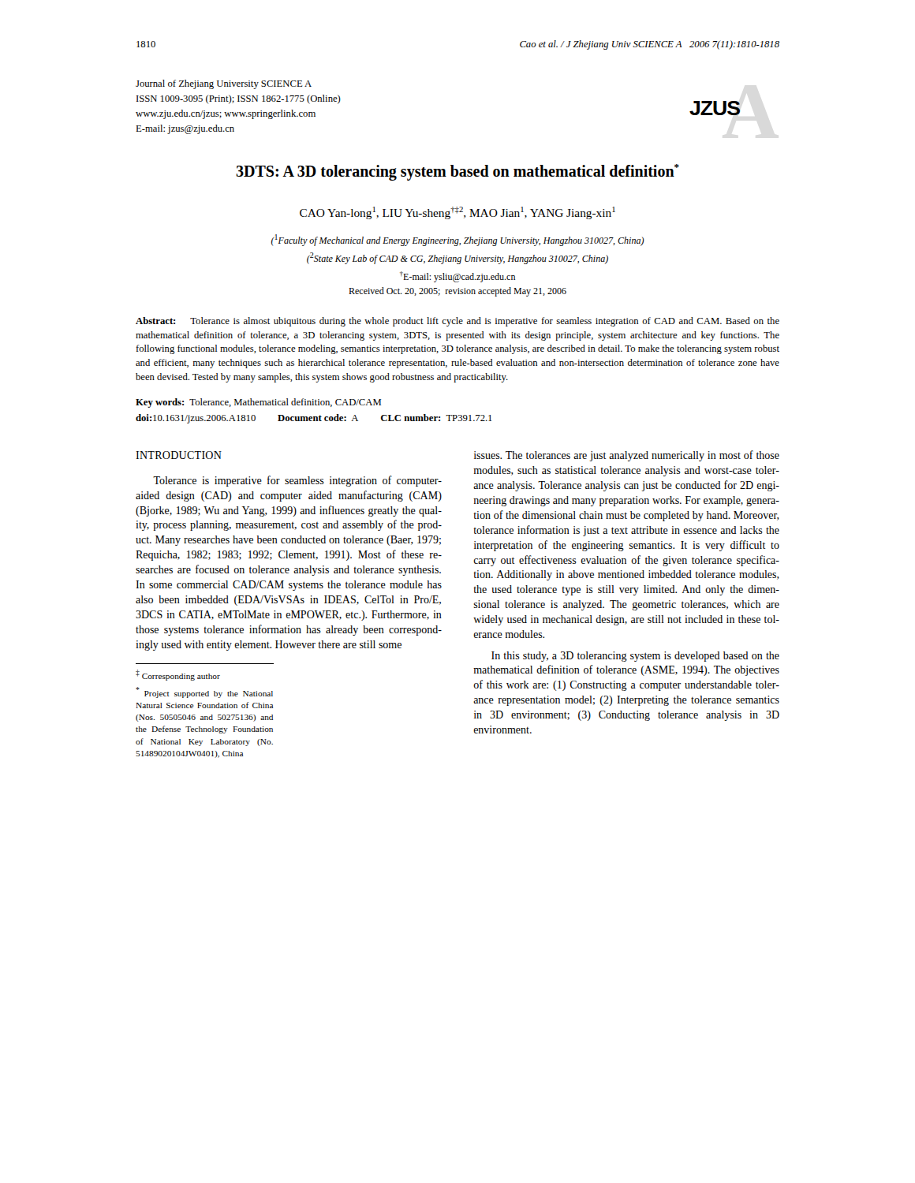1810 Cao et al. / J Zhejiang Univ SCIENCE A 2006 7(11):1810-1818
Journal of Zhejiang University SCIENCE A
ISSN 1009-3095 (Print); ISSN 1862-1775 (Online)
www.zju.edu.cn/jzus; www.springerlink.com
E-mail: jzus@zju.edu.cn
A JZUS
3DTS: A 3D tolerancing system based on mathematical definition*
CAO Yan-long1, LIU Yu-sheng†‡2, MAO Jian1, YANG Jiang-xin1
(1Faculty of Mechanical and Energy Engineering, Zhejiang University, Hangzhou 310027, China)
(2State Key Lab of CAD & CG, Zhejiang University, Hangzhou 310027, China)
†E-mail: ysliu@cad.zju.edu.cn
Received Oct. 20, 2005; revision accepted May 21, 2006
Abstract: Tolerance is almost ubiquitous during the whole product lift cycle and is imperative for seamless integration of CAD and CAM. Based on the mathematical definition of tolerance, a 3D tolerancing system, 3DTS, is presented with its design principle, system architecture and key functions. The following functional modules, tolerance modeling, semantics interpretation, 3D tolerance analysis, are described in detail. To make the tolerancing system robust and efficient, many techniques such as hierarchical tolerance representation, rule-based evaluation and non-intersection determination of tolerance zone have been devised. Tested by many samples, this system shows good robustness and practicability.
Key words: Tolerance, Mathematical definition, CAD/CAM
doi: 10.1631/jzus.2006.A1810 Document code: A CLC number: TP391.72.1
INTRODUCTION
Tolerance is imperative for seamless integration of computer-aided design (CAD) and computer aided manufacturing (CAM) (Bjorke, 1989; Wu and Yang, 1999) and influences greatly the quality, process planning, measurement, cost and assembly of the product. Many researches have been conducted on tolerance (Baer, 1979; Requicha, 1982; 1983; 1992; Clement, 1991). Most of these researches are focused on tolerance analysis and tolerance synthesis. In some commercial CAD/CAM systems the tolerance module has also been imbedded (EDA/VisVSAs in IDEAS, CelTol in Pro/E, 3DCS in CATIA, eMTolMate in eMPOWER, etc.). Furthermore, in those systems tolerance information has already been correspondingly used with entity element. However there are still some
‡ Corresponding author
* Project supported by the National Natural Science Foundation of China (Nos. 50505046 and 50275136) and the Defense Technology Foundation of National Key Laboratory (No. 51489020104JW0401), China
issues. The tolerances are just analyzed numerically in most of those modules, such as statistical tolerance analysis and worst-case tolerance analysis. Tolerance analysis can just be conducted for 2D engineering drawings and many preparation works. For example, generation of the dimensional chain must be completed by hand. Moreover, tolerance information is just a text attribute in essence and lacks the interpretation of the engineering semantics. It is very difficult to carry out effectiveness evaluation of the given tolerance specification. Additionally in above mentioned imbedded tolerance modules, the used tolerance type is still very limited. And only the dimensional tolerance is analyzed. The geometric tolerances, which are widely used in mechanical design, are still not included in these tolerance modules.
In this study, a 3D tolerancing system is developed based on the mathematical definition of tolerance (ASME, 1994). The objectives of this work are: (1) Constructing a computer understandable tolerance representation model; (2) Interpreting the tolerance semantics in 3D environment; (3) Conducting tolerance analysis in 3D environment.